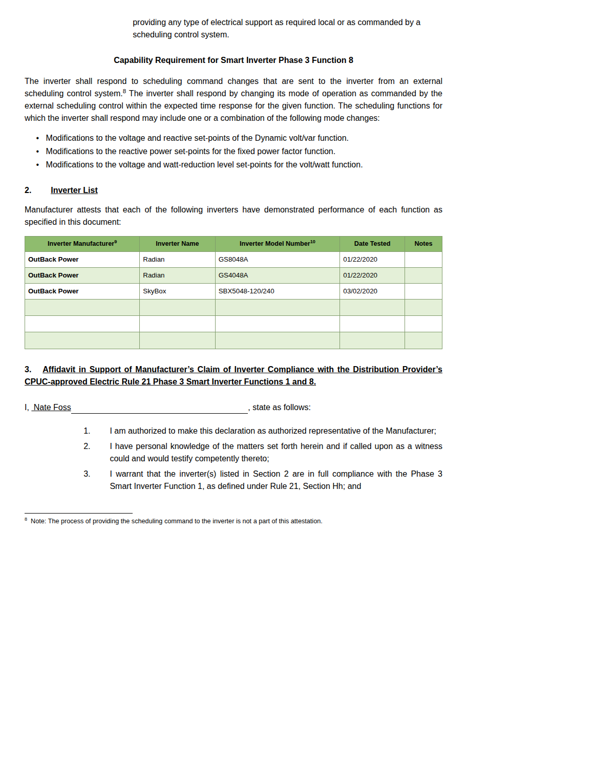providing any type of electrical support as required local or as commanded by a scheduling control system.
Capability Requirement for Smart Inverter Phase 3 Function 8
The inverter shall respond to scheduling command changes that are sent to the inverter from an external scheduling control system.8 The inverter shall respond by changing its mode of operation as commanded by the external scheduling control within the expected time response for the given function. The scheduling functions for which the inverter shall respond may include one or a combination of the following mode changes:
Modifications to the voltage and reactive set-points of the Dynamic volt/var function.
Modifications to the reactive power set-points for the fixed power factor function.
Modifications to the voltage and watt-reduction level set-points for the volt/watt function.
2. Inverter List
Manufacturer attests that each of the following inverters have demonstrated performance of each function as specified in this document:
| Inverter Manufacturer 9 | Inverter Name | Inverter Model Number 10 | Date Tested | Notes |
| --- | --- | --- | --- | --- |
| OutBack Power | Radian | GS8048A | 01/22/2020 | |
| OutBack Power | Radian | GS4048A | 01/22/2020 | |
| OutBack Power | SkyBox | SBX5048-120/240 | 03/02/2020 | |
3. Affidavit in Support of Manufacturer’s Claim of Inverter Compliance with the Distribution Provider’s CPUC-approved Electric Rule 21 Phase 3 Smart Inverter Functions 1 and 8.
I, Nate Foss , state as follows:
I am authorized to make this declaration as authorized representative of the Manufacturer;
I have personal knowledge of the matters set forth herein and if called upon as a witness could and would testify competently thereto;
I warrant that the inverter(s) listed in Section 2 are in full compliance with the Phase 3 Smart Inverter Function 1, as defined under Rule 21, Section Hh; and
8 Note: The process of providing the scheduling command to the inverter is not a part of this attestation.